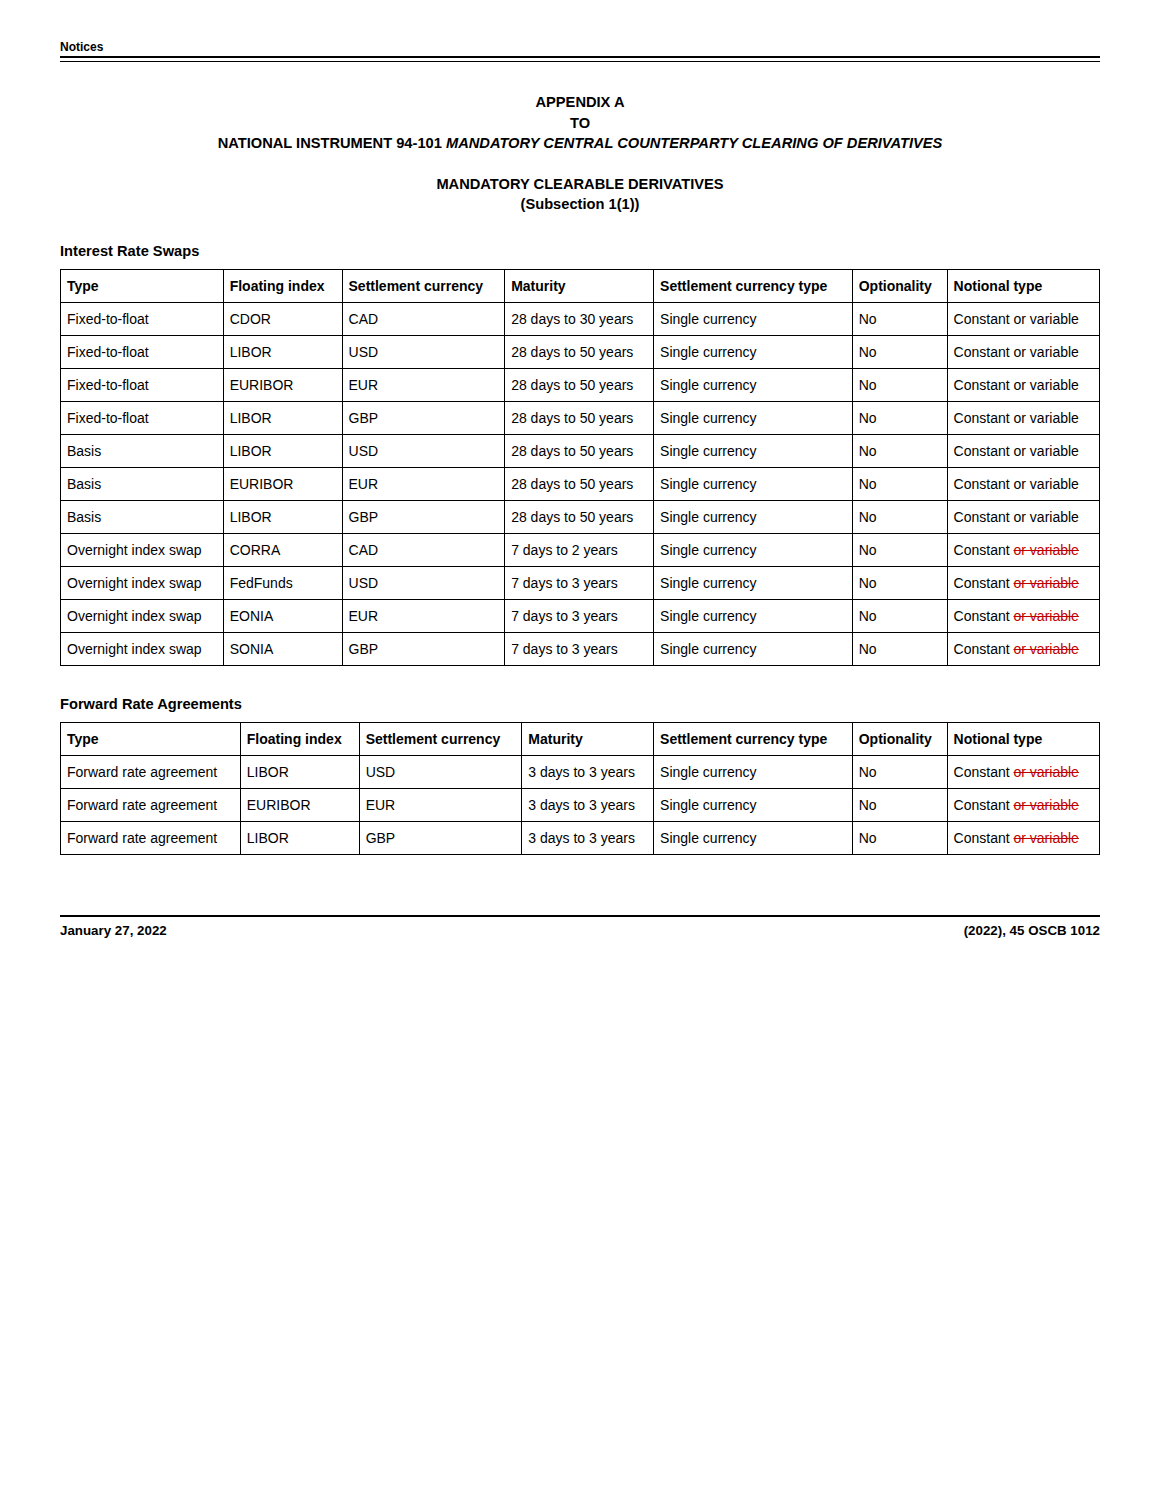Notices
APPENDIX A
TO
NATIONAL INSTRUMENT 94-101 MANDATORY CENTRAL COUNTERPARTY CLEARING OF DERIVATIVES
MANDATORY CLEARABLE DERIVATIVES
(Subsection 1(1))
Interest Rate Swaps
| Type | Floating index | Settlement currency | Maturity | Settlement currency type | Optionality | Notional type |
| --- | --- | --- | --- | --- | --- | --- |
| Fixed-to-float | CDOR | CAD | 28 days to 30 years | Single currency | No | Constant or variable |
| Fixed-to-float | LIBOR | USD | 28 days to 50 years | Single currency | No | Constant or variable |
| Fixed-to-float | EURIBOR | EUR | 28 days to 50 years | Single currency | No | Constant or variable |
| Fixed-to-float | LIBOR | GBP | 28 days to 50 years | Single currency | No | Constant or variable |
| Basis | LIBOR | USD | 28 days to 50 years | Single currency | No | Constant or variable |
| Basis | EURIBOR | EUR | 28 days to 50 years | Single currency | No | Constant or variable |
| Basis | LIBOR | GBP | 28 days to 50 years | Single currency | No | Constant or variable |
| Overnight index swap | CORRA | CAD | 7 days to 2 years | Single currency | No | Constant or variable |
| Overnight index swap | FedFunds | USD | 7 days to 3 years | Single currency | No | Constant or variable |
| Overnight index swap | EONIA | EUR | 7 days to 3 years | Single currency | No | Constant or variable |
| Overnight index swap | SONIA | GBP | 7 days to 3 years | Single currency | No | Constant or variable |
Forward Rate Agreements
| Type | Floating index | Settlement currency | Maturity | Settlement currency type | Optionality | Notional type |
| --- | --- | --- | --- | --- | --- | --- |
| Forward rate agreement | LIBOR | USD | 3 days to 3 years | Single currency | No | Constant or variable |
| Forward rate agreement | EURIBOR | EUR | 3 days to 3 years | Single currency | No | Constant or variable |
| Forward rate agreement | LIBOR | GBP | 3 days to 3 years | Single currency | No | Constant or variable |
January 27, 2022 (2022), 45 OSCB 1012